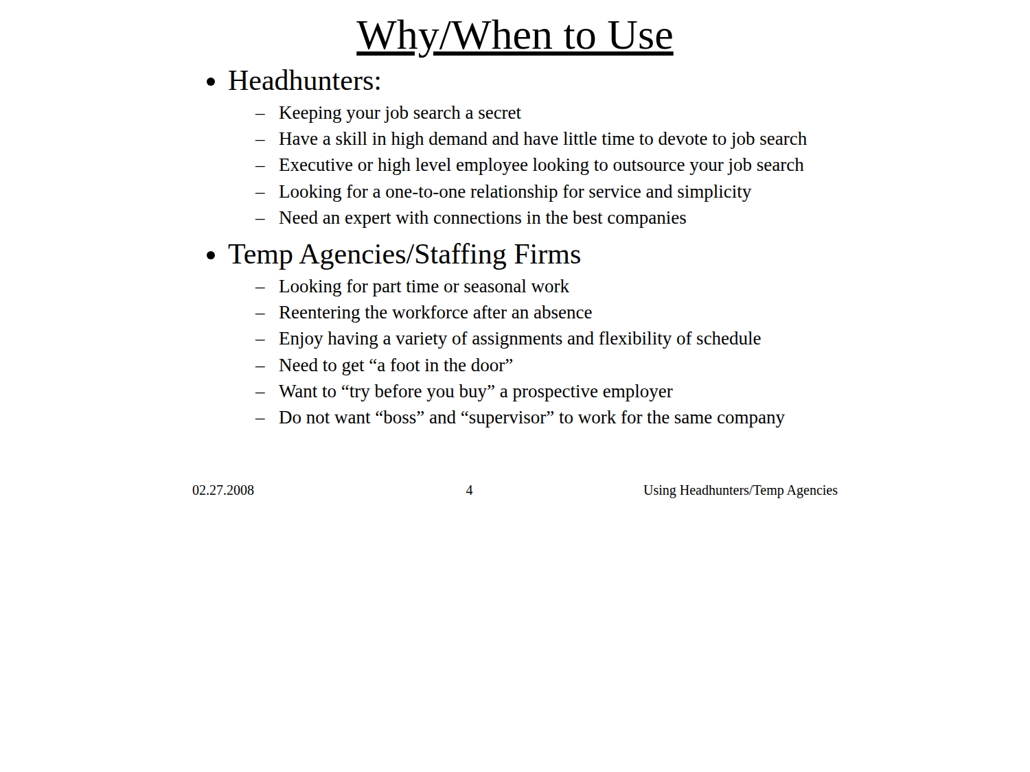Why/When to Use
Headhunters:
Keeping your job search a secret
Have a skill in high demand and have little time to devote to job search
Executive or high level employee looking to outsource your job search
Looking for a one-to-one relationship for service and simplicity
Need an expert with connections in the best companies
Temp Agencies/Staffing Firms
Looking for part time or seasonal work
Reentering the workforce after an absence
Enjoy having a variety of assignments and flexibility of schedule
Need to get “a foot in the door”
Want to “try before you buy” a prospective employer
Do not want “boss” and “supervisor” to work for the same company
02.27.2008
4
Using Headhunters/Temp Agencies